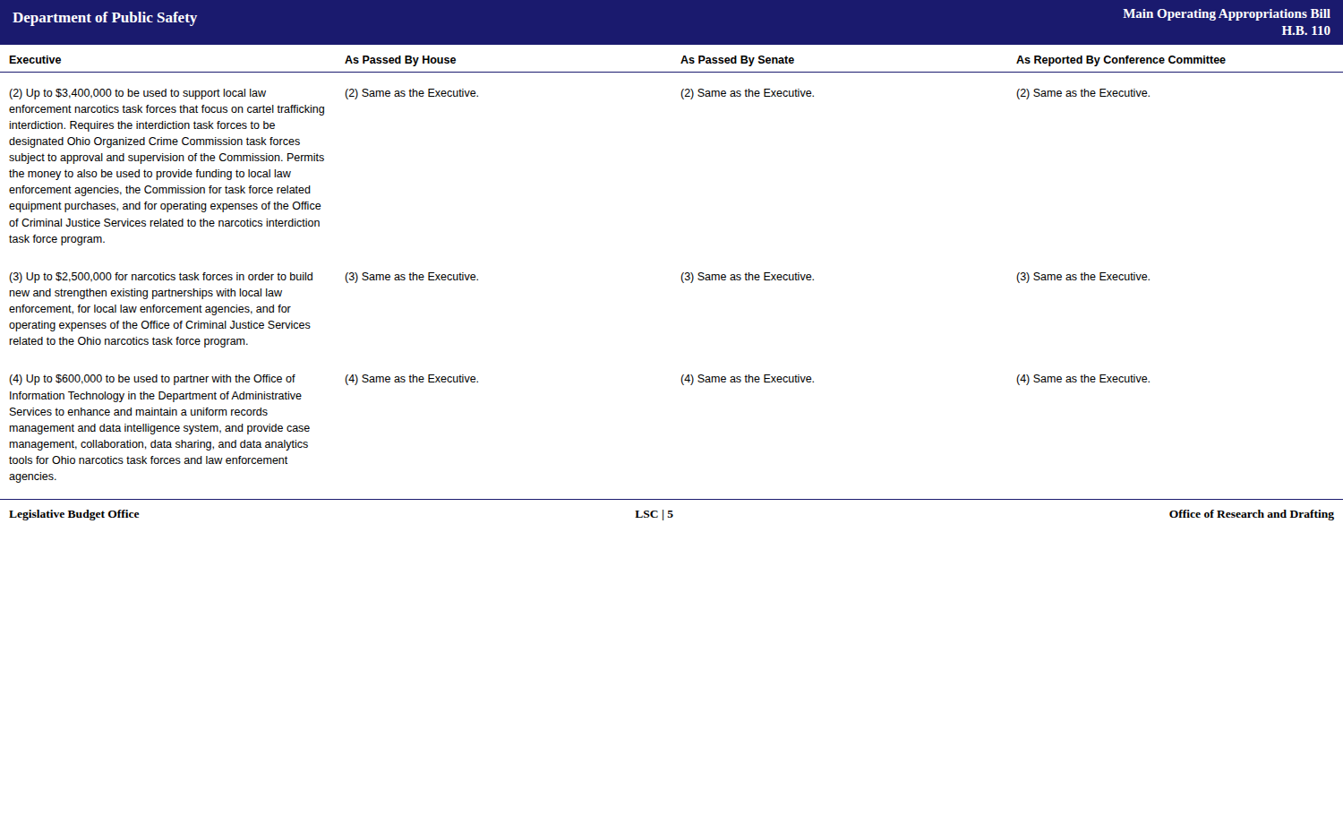Department of Public Safety
Main Operating Appropriations Bill H.B. 110
| Executive | As Passed By House | As Passed By Senate | As Reported By Conference Committee |
| --- | --- | --- | --- |
| (2) Up to $3,400,000 to be used to support local law enforcement narcotics task forces that focus on cartel trafficking interdiction. Requires the interdiction task forces to be designated Ohio Organized Crime Commission task forces subject to approval and supervision of the Commission. Permits the money to also be used to provide funding to local law enforcement agencies, the Commission for task force related equipment purchases, and for operating expenses of the Office of Criminal Justice Services related to the narcotics interdiction task force program. | (2) Same as the Executive. | (2) Same as the Executive. | (2) Same as the Executive. |
| (3) Up to $2,500,000 for narcotics task forces in order to build new and strengthen existing partnerships with local law enforcement, for local law enforcement agencies, and for operating expenses of the Office of Criminal Justice Services related to the Ohio narcotics task force program. | (3) Same as the Executive. | (3) Same as the Executive. | (3) Same as the Executive. |
| (4) Up to $600,000 to be used to partner with the Office of Information Technology in the Department of Administrative Services to enhance and maintain a uniform records management and data intelligence system, and provide case management, collaboration, data sharing, and data analytics tools for Ohio narcotics task forces and law enforcement agencies. | (4) Same as the Executive. | (4) Same as the Executive. | (4) Same as the Executive. |
Legislative Budget Office
LSC | 5
Office of Research and Drafting